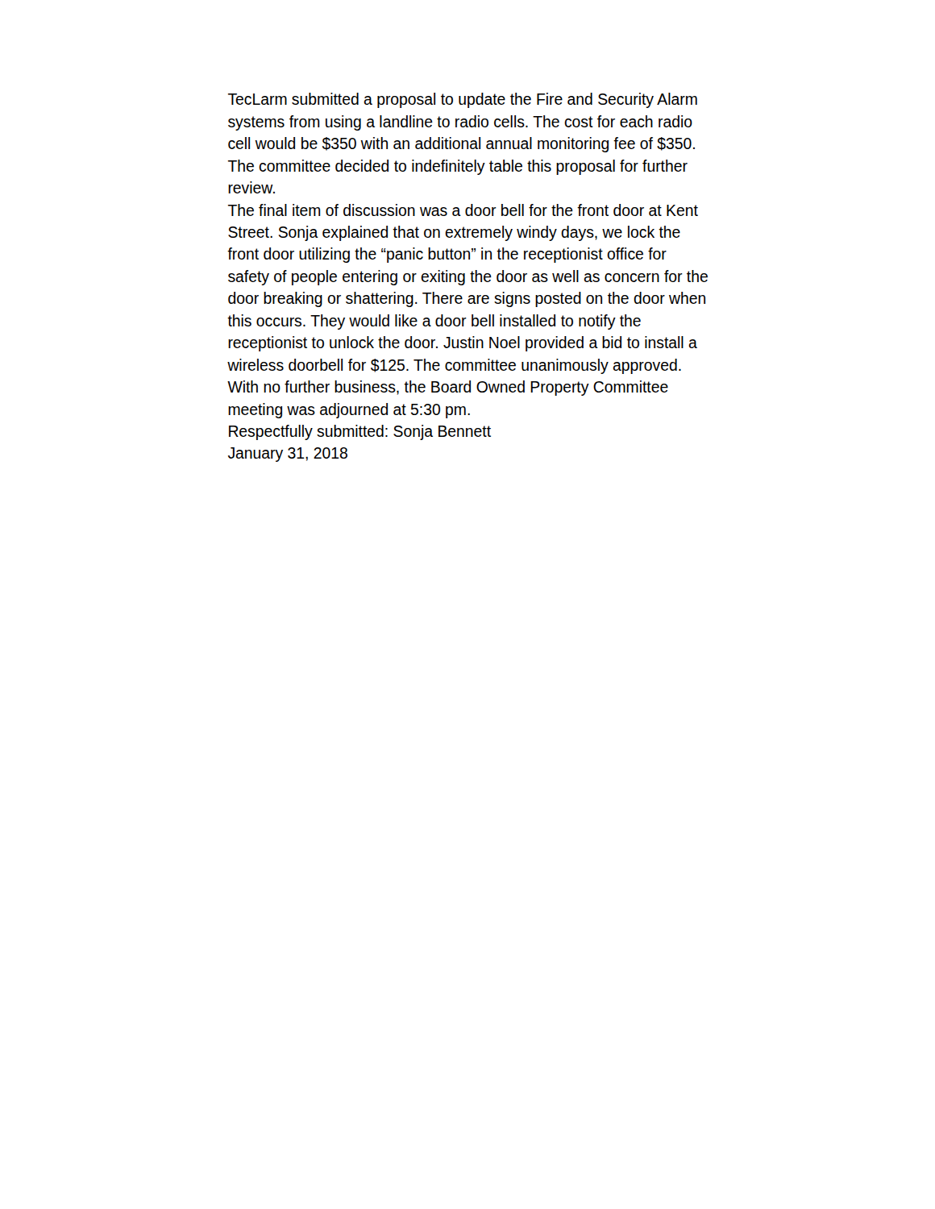TecLarm submitted a proposal to update the Fire and Security Alarm systems from using a landline to radio cells. The cost for each radio cell would be $350 with an additional annual monitoring fee of $350. The committee decided to indefinitely table this proposal for further review.
The final item of discussion was a door bell for the front door at Kent Street. Sonja explained that on extremely windy days, we lock the front door utilizing the “panic button” in the receptionist office for safety of people entering or exiting the door as well as concern for the door breaking or shattering. There are signs posted on the door when this occurs. They would like a door bell installed to notify the receptionist to unlock the door. Justin Noel provided a bid to install a wireless doorbell for $125. The committee unanimously approved.
With no further business, the Board Owned Property Committee meeting was adjourned at 5:30 pm.
Respectfully submitted: Sonja Bennett
January 31, 2018